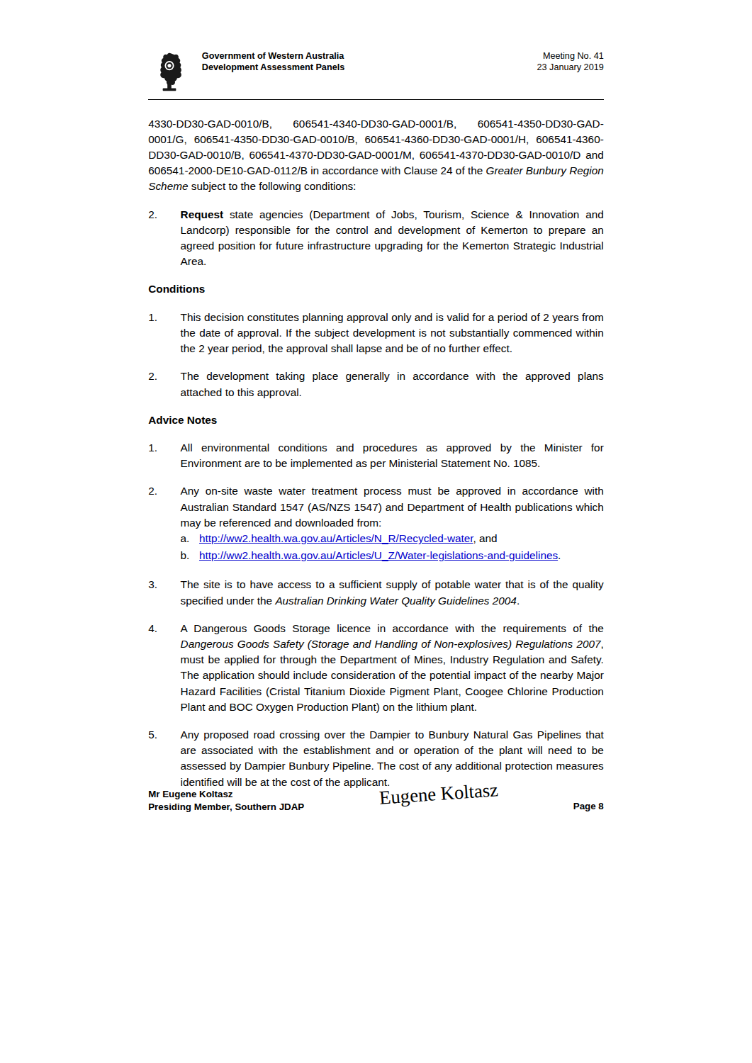Government of Western Australia
Development Assessment Panels
Meeting No. 41
23 January 2019
4330-DD30-GAD-0010/B, 606541-4340-DD30-GAD-0001/B, 606541-4350-DD30-GAD-0001/G, 606541-4350-DD30-GAD-0010/B, 606541-4360-DD30-GAD-0001/H, 606541-4360-DD30-GAD-0010/B, 606541-4370-DD30-GAD-0001/M, 606541-4370-DD30-GAD-0010/D and 606541-2000-DE10-GAD-0112/B in accordance with Clause 24 of the Greater Bunbury Region Scheme subject to the following conditions:
2.
Request state agencies (Department of Jobs, Tourism, Science & Innovation and Landcorp) responsible for the control and development of Kemerton to prepare an agreed position for future infrastructure upgrading for the Kemerton Strategic Industrial Area.
Conditions
1.
This decision constitutes planning approval only and is valid for a period of 2 years from the date of approval. If the subject development is not substantially commenced within the 2 year period, the approval shall lapse and be of no further effect.
2.
The development taking place generally in accordance with the approved plans attached to this approval.
Advice Notes
1.
All environmental conditions and procedures as approved by the Minister for Environment are to be implemented as per Ministerial Statement No. 1085.
2.
Any on-site waste water treatment process must be approved in accordance with Australian Standard 1547 (AS/NZS 1547) and Department of Health publications which may be referenced and downloaded from:
a. http://ww2.health.wa.gov.au/Articles/N_R/Recycled-water, and
b. http://ww2.health.wa.gov.au/Articles/U_Z/Water-legislations-and-guidelines.
3.
The site is to have access to a sufficient supply of potable water that is of the quality specified under the Australian Drinking Water Quality Guidelines 2004.
4.
A Dangerous Goods Storage licence in accordance with the requirements of the Dangerous Goods Safety (Storage and Handling of Non-explosives) Regulations 2007, must be applied for through the Department of Mines, Industry Regulation and Safety. The application should include consideration of the potential impact of the nearby Major Hazard Facilities (Cristal Titanium Dioxide Pigment Plant, Coogee Chlorine Production Plant and BOC Oxygen Production Plant) on the lithium plant.
5.
Any proposed road crossing over the Dampier to Bunbury Natural Gas Pipelines that are associated with the establishment and or operation of the plant will need to be assessed by Dampier Bunbury Pipeline. The cost of any additional protection measures identified will be at the cost of the applicant.
Mr Eugene Koltasz
Presiding Member, Southern JDAP
Eugene Koltasz
Page 8